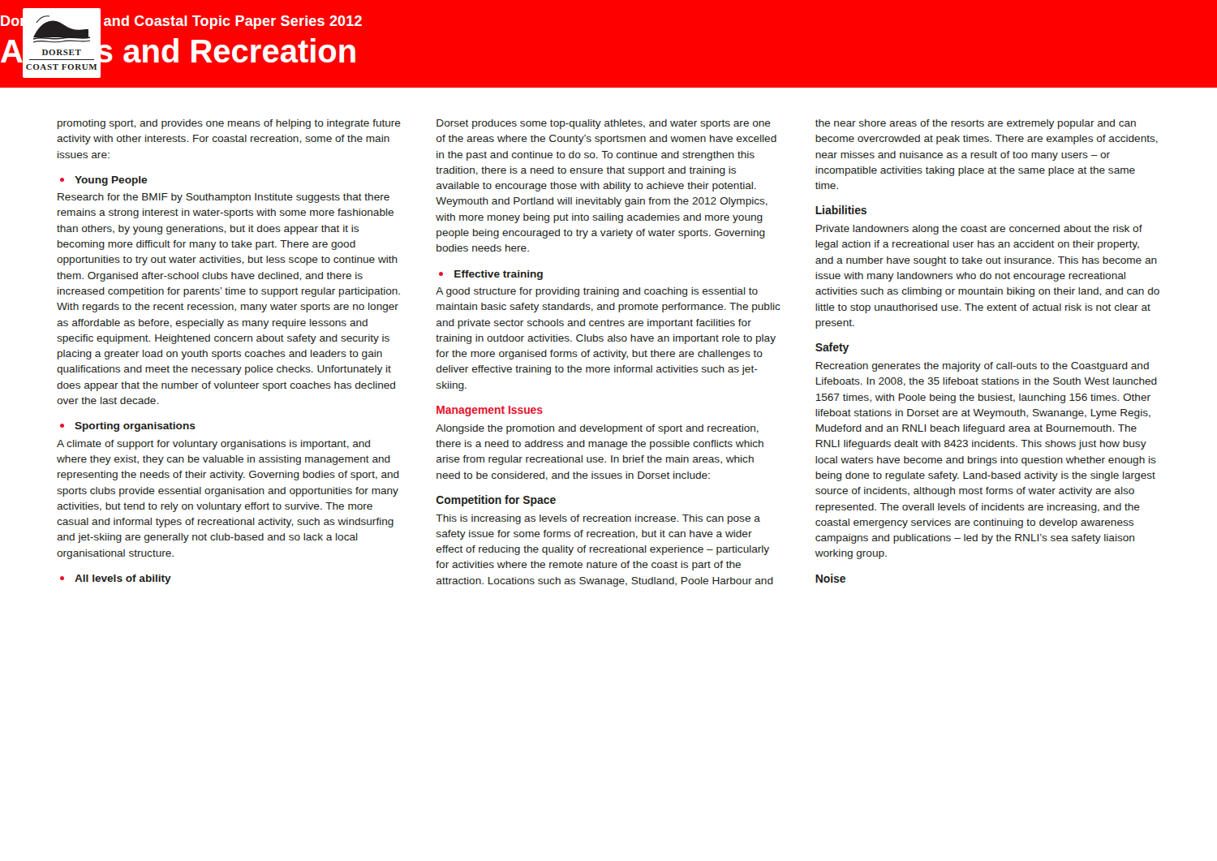DORSET COAST FORUM
Dorset Marine and Coastal Topic Paper Series 2012
Access and Recreation
promoting sport, and provides one means of helping to integrate future activity with other interests. For coastal recreation, some of the main issues are:
Young People
Research for the BMIF by Southampton Institute suggests that there remains a strong interest in water-sports with some more fashionable than others, by young generations, but it does appear that it is becoming more difficult for many to take part. There are good opportunities to try out water activities, but less scope to continue with them. Organised after-school clubs have declined, and there is increased competition for parents’ time to support regular participation. With regards to the recent recession, many water sports are no longer as affordable as before, especially as many require lessons and specific equipment. Heightened concern about safety and security is placing a greater load on youth sports coaches and leaders to gain qualifications and meet the necessary police checks. Unfortunately it does appear that the number of volunteer sport coaches has declined over the last decade.
Sporting organisations
A climate of support for voluntary organisations is important, and where they exist, they can be valuable in assisting management and representing the needs of their activity. Governing bodies of sport, and sports clubs provide essential organisation and opportunities for many activities, but tend to rely on voluntary effort to survive. The more casual and informal types of recreational activity, such as windsurfing and jet-skiing are generally not club-based and so lack a local organisational structure.
All levels of ability
Dorset produces some top-quality athletes, and water sports are one of the areas where the County’s sportsmen and women have excelled in the past and continue to do so. To continue and strengthen this tradition, there is a need to ensure that support and training is available to encourage those with ability to achieve their potential. Weymouth and Portland will inevitably gain from the 2012 Olympics, with more money being put into sailing academies and more young people being encouraged to try a variety of water sports. Governing bodies needs here.
Effective training
A good structure for providing training and coaching is essential to maintain basic safety standards, and promote performance. The public and private sector schools and centres are important facilities for training in outdoor activities. Clubs also have an important role to play for the more organised forms of activity, but there are challenges to deliver effective training to the more informal activities such as jet-skiing.
Management Issues
Alongside the promotion and development of sport and recreation, there is a need to address and manage the possible conflicts which arise from regular recreational use. In brief the main areas, which need to be considered, and the issues in Dorset include:
Competition for Space
This is increasing as levels of recreation increase. This can pose a safety issue for some forms of recreation, but it can have a wider effect of reducing the quality of recreational experience – particularly for activities where the remote nature of the coast is part of the attraction. Locations such as Swanage, Studland, Poole Harbour and the near shore areas of the resorts are extremely popular and can become overcrowded at peak times. There are examples of accidents, near misses and nuisance as a result of too many users – or incompatible activities taking place at the same place at the same time.
Liabilities
Private landowners along the coast are concerned about the risk of legal action if a recreational user has an accident on their property, and a number have sought to take out insurance. This has become an issue with many landowners who do not encourage recreational activities such as climbing or mountain biking on their land, and can do little to stop unauthorised use. The extent of actual risk is not clear at present.
Safety
Recreation generates the majority of call-outs to the Coastguard and Lifeboats. In 2008, the 35 lifeboat stations in the South West launched 1567 times, with Poole being the busiest, launching 156 times. Other lifeboat stations in Dorset are at Weymouth, Swanange, Lyme Regis, Mudeford and an RNLI beach lifeguard area at Bournemouth. The RNLI lifeguards dealt with 8423 incidents. This shows just how busy local waters have become and brings into question whether enough is being done to regulate safety. Land-based activity is the single largest source of incidents, although most forms of water activity are also represented. The overall levels of incidents are increasing, and the coastal emergency services are continuing to develop awareness campaigns and publications – led by the RNLI’s sea safety liaison working group.
Noise